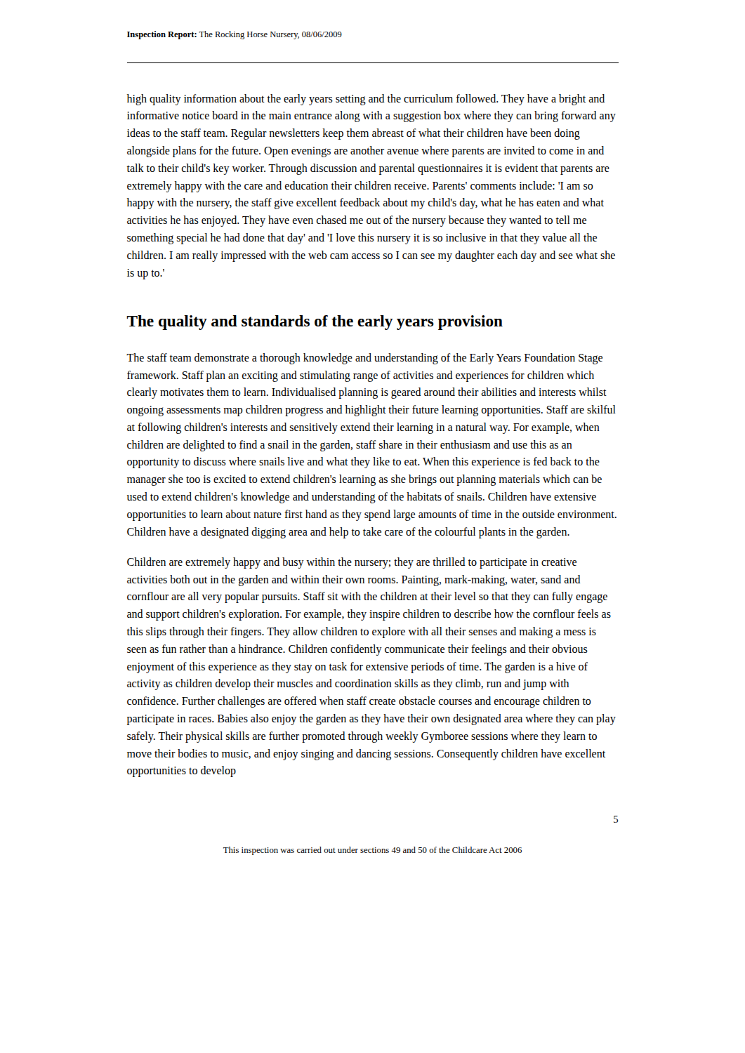Inspection Report: The Rocking Horse Nursery, 08/06/2009
high quality information about the early years setting and the curriculum followed. They have a bright and informative notice board in the main entrance along with a suggestion box where they can bring forward any ideas to the staff team. Regular newsletters keep them abreast of what their children have been doing alongside plans for the future. Open evenings are another avenue where parents are invited to come in and talk to their child's key worker. Through discussion and parental questionnaires it is evident that parents are extremely happy with the care and education their children receive. Parents' comments include: 'I am so happy with the nursery, the staff give excellent feedback about my child's day, what he has eaten and what activities he has enjoyed. They have even chased me out of the nursery because they wanted to tell me something special he had done that day' and 'I love this nursery it is so inclusive in that they value all the children. I am really impressed with the web cam access so I can see my daughter each day and see what she is up to.'
The quality and standards of the early years provision
The staff team demonstrate a thorough knowledge and understanding of the Early Years Foundation Stage framework. Staff plan an exciting and stimulating range of activities and experiences for children which clearly motivates them to learn. Individualised planning is geared around their abilities and interests whilst ongoing assessments map children progress and highlight their future learning opportunities. Staff are skilful at following children's interests and sensitively extend their learning in a natural way. For example, when children are delighted to find a snail in the garden, staff share in their enthusiasm and use this as an opportunity to discuss where snails live and what they like to eat. When this experience is fed back to the manager she too is excited to extend children's learning as she brings out planning materials which can be used to extend children's knowledge and understanding of the habitats of snails. Children have extensive opportunities to learn about nature first hand as they spend large amounts of time in the outside environment. Children have a designated digging area and help to take care of the colourful plants in the garden.
Children are extremely happy and busy within the nursery; they are thrilled to participate in creative activities both out in the garden and within their own rooms. Painting, mark-making, water, sand and cornflour are all very popular pursuits. Staff sit with the children at their level so that they can fully engage and support children's exploration. For example, they inspire children to describe how the cornflour feels as this slips through their fingers. They allow children to explore with all their senses and making a mess is seen as fun rather than a hindrance. Children confidently communicate their feelings and their obvious enjoyment of this experience as they stay on task for extensive periods of time. The garden is a hive of activity as children develop their muscles and coordination skills as they climb, run and jump with confidence. Further challenges are offered when staff create obstacle courses and encourage children to participate in races. Babies also enjoy the garden as they have their own designated area where they can play safely. Their physical skills are further promoted through weekly Gymboree sessions where they learn to move their bodies to music, and enjoy singing and dancing sessions. Consequently children have excellent opportunities to develop
5
This inspection was carried out under sections 49 and 50 of the Childcare Act 2006